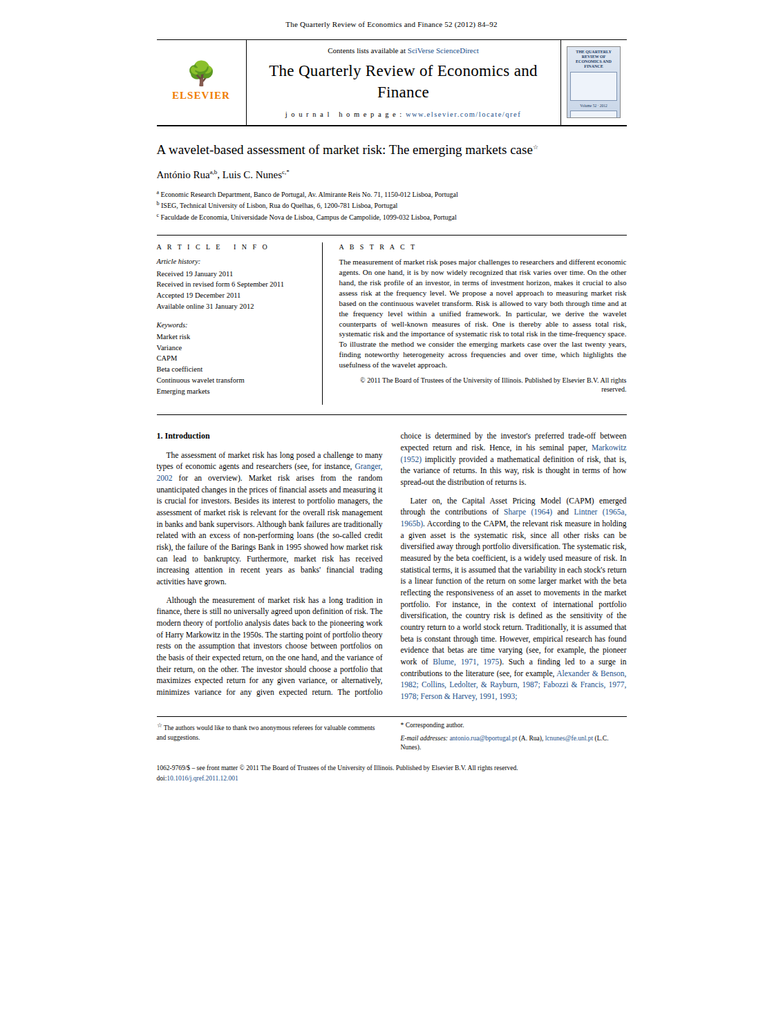The Quarterly Review of Economics and Finance 52 (2012) 84–92
🌳
ELSEVIER
Contents lists available at SciVerse ScienceDirect
The Quarterly Review of Economics and Finance
j o u r n a l h o m e p a g e : www.elsevier.com/locate/qref
THE QUARTERLY REVIEW OF ECONOMICS AND FINANCE
Volume 52 · 2012
ELSEVIER
A wavelet-based assessment of market risk: The emerging markets case☆
António Ruaa,b, Luis C. Nunesc,*
a Economic Research Department, Banco de Portugal, Av. Almirante Reis No. 71, 1150-012 Lisboa, Portugal
b ISEG, Technical University of Lisbon, Rua do Quelhas, 6, 1200-781 Lisboa, Portugal
c Faculdade de Economia, Universidade Nova de Lisboa, Campus de Campolide, 1099-032 Lisboa, Portugal
A R T I C L E I N F O
Article history:
Received 19 January 2011
Received in revised form 6 September 2011
Accepted 19 December 2011
Available online 31 January 2012
Keywords:
Market risk
Variance
CAPM
Beta coefficient
Continuous wavelet transform
Emerging markets
A B S T R A C T
The measurement of market risk poses major challenges to researchers and different economic agents. On one hand, it is by now widely recognized that risk varies over time. On the other hand, the risk profile of an investor, in terms of investment horizon, makes it crucial to also assess risk at the frequency level. We propose a novel approach to measuring market risk based on the continuous wavelet transform. Risk is allowed to vary both through time and at the frequency level within a unified framework. In particular, we derive the wavelet counterparts of well-known measures of risk. One is thereby able to assess total risk, systematic risk and the importance of systematic risk to total risk in the time-frequency space. To illustrate the method we consider the emerging markets case over the last twenty years, finding noteworthy heterogeneity across frequencies and over time, which highlights the usefulness of the wavelet approach.
© 2011 The Board of Trustees of the University of Illinois. Published by Elsevier B.V. All rights reserved.
1. Introduction
The assessment of market risk has long posed a challenge to many types of economic agents and researchers (see, for instance, Granger, 2002 for an overview). Market risk arises from the random unanticipated changes in the prices of financial assets and measuring it is crucial for investors. Besides its interest to portfolio managers, the assessment of market risk is relevant for the overall risk management in banks and bank supervisors. Although bank failures are traditionally related with an excess of non-performing loans (the so-called credit risk), the failure of the Barings Bank in 1995 showed how market risk can lead to bankruptcy. Furthermore, market risk has received increasing attention in recent years as banks' financial trading activities have grown.
Although the measurement of market risk has a long tradition in finance, there is still no universally agreed upon definition of risk. The modern theory of portfolio analysis dates back to the pioneering work of Harry Markowitz in the 1950s. The starting point of portfolio theory rests on the assumption that investors choose between portfolios on the basis of their expected return, on the one hand, and the variance of their return, on the other. The investor should choose a portfolio that maximizes expected return for any given variance, or alternatively, minimizes variance for any given expected return. The portfolio choice is determined by the investor's preferred trade-off between expected return and risk. Hence, in his seminal paper, Markowitz (1952) implicitly provided a mathematical definition of risk, that is, the variance of returns. In this way, risk is thought in terms of how spread-out the distribution of returns is.
Later on, the Capital Asset Pricing Model (CAPM) emerged through the contributions of Sharpe (1964) and Lintner (1965a, 1965b). According to the CAPM, the relevant risk measure in holding a given asset is the systematic risk, since all other risks can be diversified away through portfolio diversification. The systematic risk, measured by the beta coefficient, is a widely used measure of risk. In statistical terms, it is assumed that the variability in each stock's return is a linear function of the return on some larger market with the beta reflecting the responsiveness of an asset to movements in the market portfolio. For instance, in the context of international portfolio diversification, the country risk is defined as the sensitivity of the country return to a world stock return. Traditionally, it is assumed that beta is constant through time. However, empirical research has found evidence that betas are time varying (see, for example, the pioneer work of Blume, 1971, 1975). Such a finding led to a surge in contributions to the literature (see, for example, Alexander & Benson, 1982; Collins, Ledolter, & Rayburn, 1987; Fabozzi & Francis, 1977, 1978; Ferson & Harvey, 1991, 1993;
☆ The authors would like to thank two anonymous referees for valuable comments and suggestions.
* Corresponding author.
E-mail addresses: antonio.rua@bportugal.pt (A. Rua), lcnunes@fe.unl.pt (L.C. Nunes).
1062-9769/$ – see front matter © 2011 The Board of Trustees of the University of Illinois. Published by Elsevier B.V. All rights reserved.
doi:10.1016/j.qref.2011.12.001